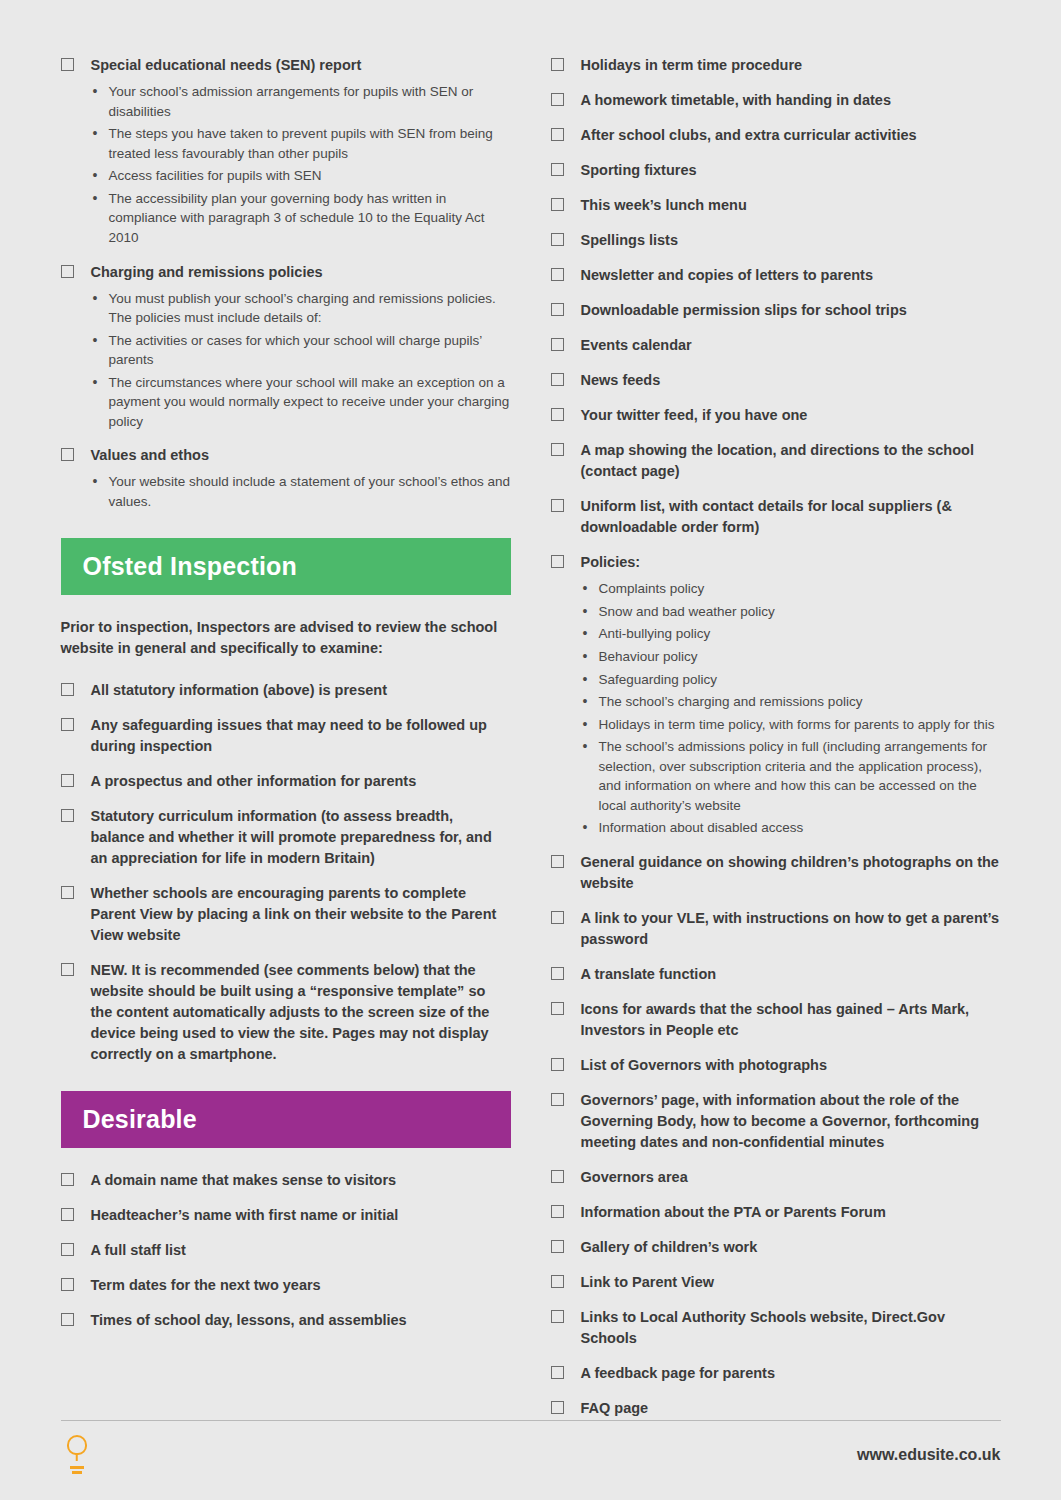Special educational needs (SEN) report
Your school’s admission arrangements for pupils with SEN or disabilities
The steps you have taken to prevent pupils with SEN from being treated less favourably than other pupils
Access facilities for pupils with SEN
The accessibility plan your governing body has written in compliance with paragraph 3 of schedule 10 to the Equality Act 2010
Charging and remissions policies
You must publish your school’s charging and remissions policies. The policies must include details of:
The activities or cases for which your school will charge pupils’ parents
The circumstances where your school will make an exception on a payment you would normally expect to receive under your charging policy
Values and ethos
Your website should include a statement of your school’s ethos and values.
Ofsted Inspection
Prior to inspection, Inspectors are advised to review the school website in general and specifically to examine:
All statutory information (above) is present
Any safeguarding issues that may need to be followed up during inspection
A prospectus and other information for parents
Statutory curriculum information (to assess breadth, balance and whether it will promote preparedness for, and an appreciation for life in modern Britain)
Whether schools are encouraging parents to complete Parent View by placing a link on their website to the Parent View website
NEW. It is recommended (see comments below) that the website should be built using a “responsive template” so the content automatically adjusts to the screen size of the device being used to view the site. Pages may not display correctly on a smartphone.
Desirable
A domain name that makes sense to visitors
Headteacher’s name with first name or initial
A full staff list
Term dates for the next two years
Times of school day, lessons, and assemblies
Holidays in term time procedure
A homework timetable, with handing in dates
After school clubs, and extra curricular activities
Sporting fixtures
This week’s lunch menu
Spellings lists
Newsletter and copies of letters to parents
Downloadable permission slips for school trips
Events calendar
News feeds
Your twitter feed, if you have one
A map showing the location, and directions to the school (contact page)
Uniform list, with contact details for local suppliers (& downloadable order form)
Policies:
Complaints policy
Snow and bad weather policy
Anti-bullying policy
Behaviour policy
Safeguarding policy
The school’s charging and remissions policy
Holidays in term time policy, with forms for parents to apply for this
The school’s admissions policy in full (including arrangements for selection, over subscription criteria and the application process), and information on where and how this can be accessed on the local authority’s website
Information about disabled access
General guidance on showing children’s photographs on the website
A link to your VLE, with instructions on how to get a parent’s password
A translate function
Icons for awards that the school has gained – Arts Mark, Investors in People etc
List of Governors with photographs
Governors’ page, with information about the role of the Governing Body, how to become a Governor, forthcoming meeting dates and non-confidential minutes
Governors area
Information about the PTA or Parents Forum
Gallery of children’s work
Link to Parent View
Links to Local Authority Schools website, Direct.Gov Schools
A feedback page for parents
FAQ page
www.edusite.co.uk